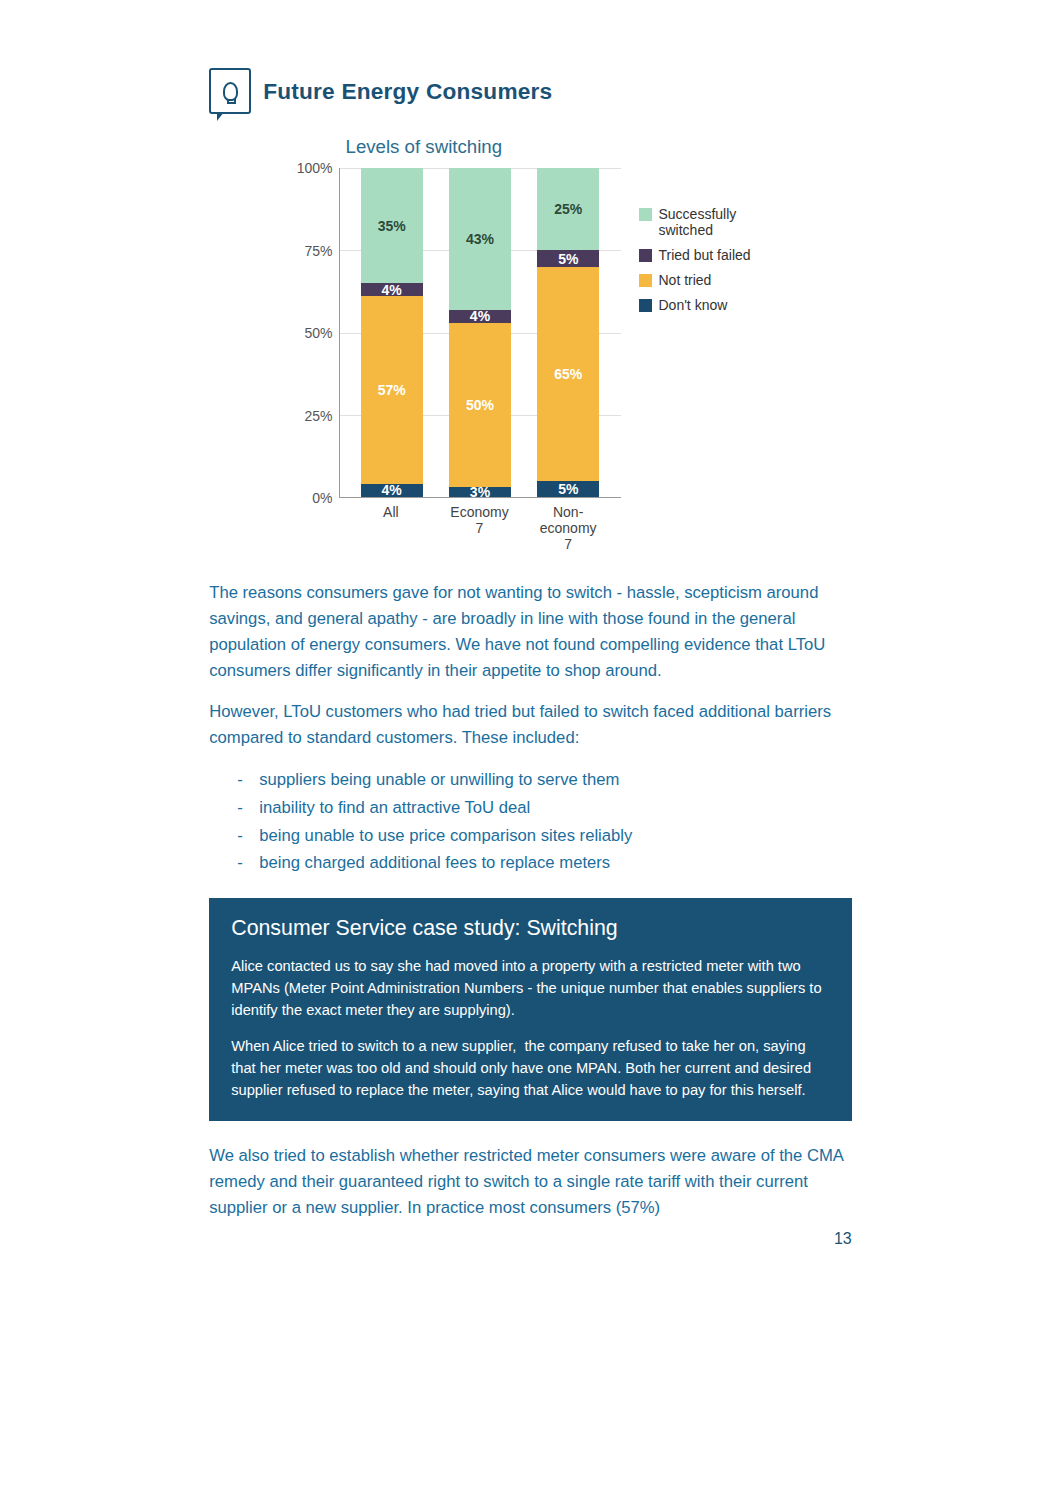Future Energy Consumers
Levels of switching
100%
75%
50%
25%
0%
35%
4%
57%
4%
43%
4%
50%
3%
25%
5%
65%
5%
All Economy 7 Non-economy 7
Successfully
switched
Tried but failed
Not tried
Don't know
The reasons consumers gave for not wanting to switch - hassle, scepticism around savings, and general apathy - are broadly in line with those found in the general population of energy consumers. We have not found compelling evidence that LToU consumers differ significantly in their appetite to shop around.
However, LToU customers who had tried but failed to switch faced additional barriers compared to standard customers. These included:
suppliers being unable or unwilling to serve them
inability to find an attractive ToU deal
being unable to use price comparison sites reliably
being charged additional fees to replace meters
Consumer Service case study: Switching
Alice contacted us to say she had moved into a property with a restricted meter with two MPANs (Meter Point Administration Numbers - the unique number that enables suppliers to identify the exact meter they are supplying).
When Alice tried to switch to a new supplier, the company refused to take her on, saying that her meter was too old and should only have one MPAN. Both her current and desired supplier refused to replace the meter, saying that Alice would have to pay for this herself.
We also tried to establish whether restricted meter consumers were aware of the CMA remedy and their guaranteed right to switch to a single rate tariff with their current supplier or a new supplier. In practice most consumers (57%)
13